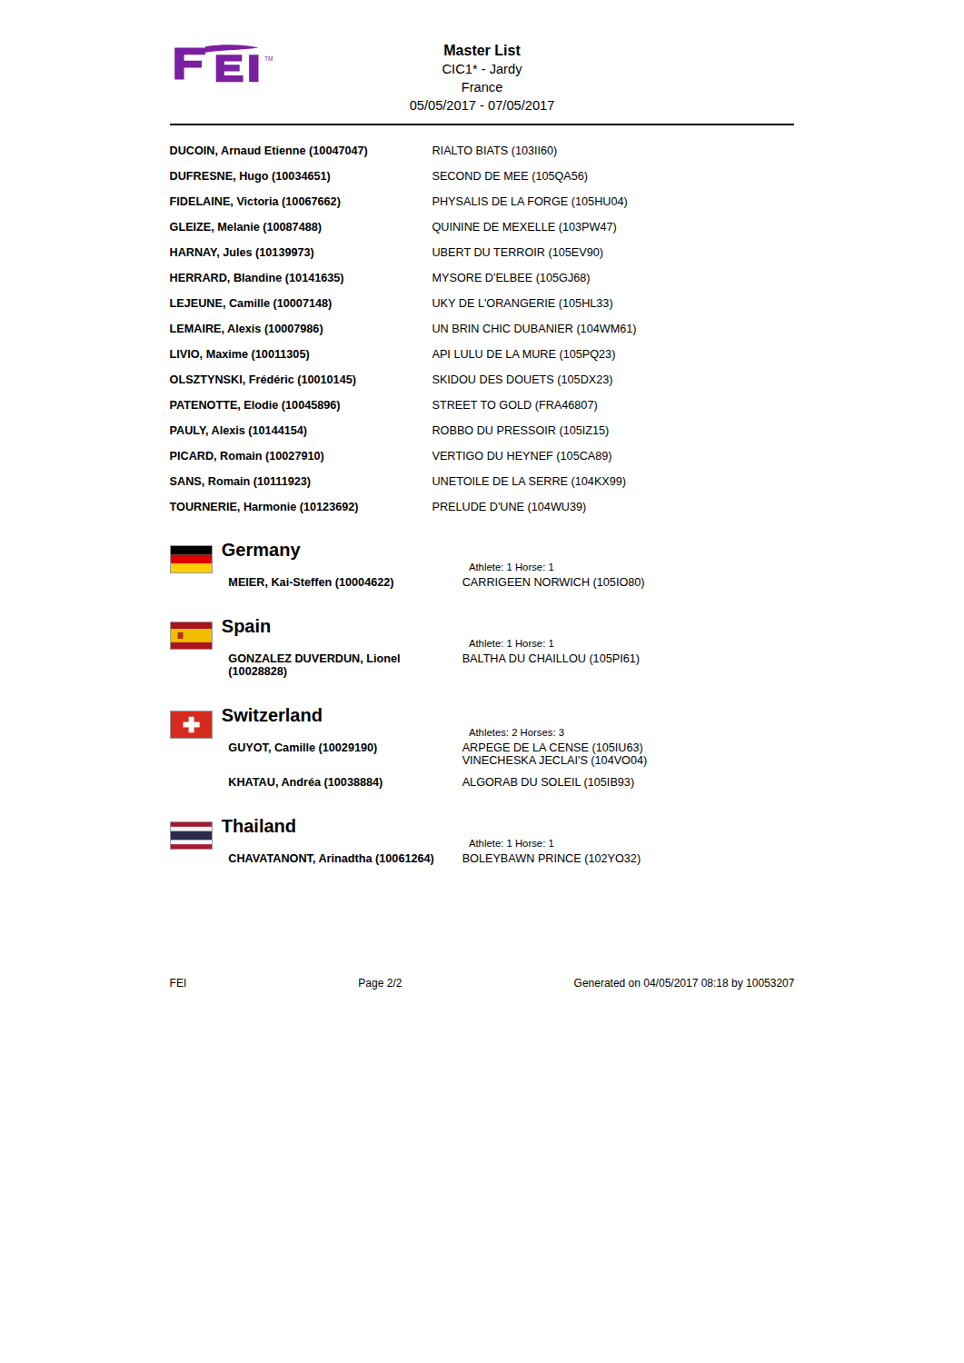TM
Master List
CIC1* - Jardy
France
05/05/2017 - 07/05/2017
| DUCOIN, Arnaud Etienne (10047047) | RIALTO BIATS (103II60) |
| DUFRESNE, Hugo (10034651) | SECOND DE MEE (105QA56) |
| FIDELAINE, Victoria (10067662) | PHYSALIS DE LA FORGE (105HU04) |
| GLEIZE, Melanie (10087488) | QUININE DE MEXELLE (103PW47) |
| HARNAY, Jules (10139973) | UBERT DU TERROIR (105EV90) |
| HERRARD, Blandine (10141635) | MYSORE D'ELBEE (105GJ68) |
| LEJEUNE, Camille (10007148) | UKY DE L'ORANGERIE (105HL33) |
| LEMAIRE, Alexis (10007986) | UN BRIN CHIC DUBANIER (104WM61) |
| LIVIO, Maxime (10011305) | API LULU DE LA MURE (105PQ23) |
| OLSZTYNSKI, Frédéric (10010145) | SKIDOU DES DOUETS (105DX23) |
| PATENOTTE, Elodie (10045896) | STREET TO GOLD (FRA46807) |
| PAULY, Alexis (10144154) | ROBBO DU PRESSOIR (105IZ15) |
| PICARD, Romain (10027910) | VERTIGO DU HEYNEF (105CA89) |
| SANS, Romain (10111923) | UNETOILE DE LA SERRE (104KX99) |
| TOURNERIE, Harmonie (10123692) | PRELUDE D'UNE (104WU39) |
Germany
Athlete: 1 Horse: 1
| MEIER, Kai-Steffen (10004622) | CARRIGEEN NORWICH (105IO80) |
Spain
Athlete: 1 Horse: 1
| GONZALEZ DUVERDUN, Lionel (10028828) | BALTHA DU CHAILLOU (105PI61) |
Switzerland
Athletes: 2 Horses: 3
| GUYOT, Camille (10029190) | ARPEGE DE LA CENSE (105IU63) VINECHESKA JECLAI'S (104VO04) |
| KHATAU, Andréa (10038884) | ALGORAB DU SOLEIL (105IB93) |
Thailand
Athlete: 1 Horse: 1
| CHAVATANONT, Arinadtha (10061264) | BOLEYBAWN PRINCE (102YO32) |
FEI
Page 2/2
Generated on 04/05/2017 08:18 by 10053207